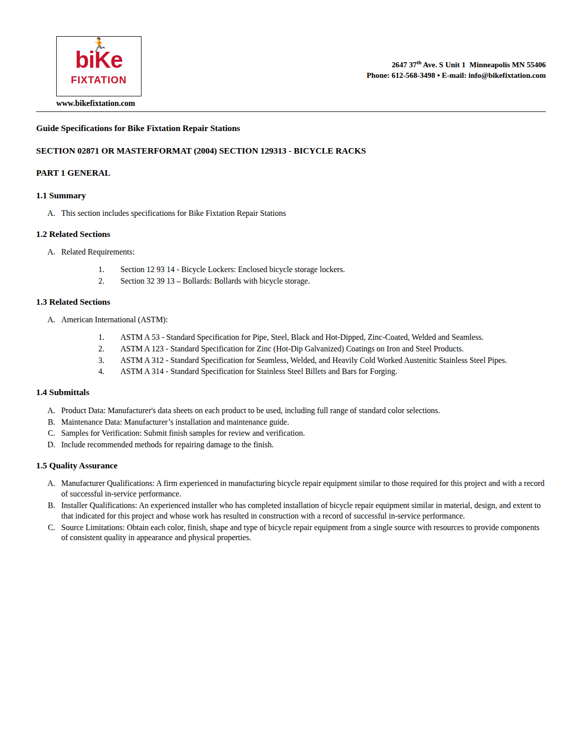🏃
biKe
FIXTATION
www.bikefixtation.com
2647 37th Ave. S Unit 1 Minneapolis MN 55406
Phone: 612-568-3498 ▪ E-mail: info@bikefixtation.com
Guide Specifications for Bike Fixtation Repair Stations
SECTION 02871 OR MASTERFORMAT (2004) SECTION 129313 - BICYCLE RACKS
PART 1 GENERAL
1.1 Summary
This section includes specifications for Bike Fixtation Repair Stations
1.2 Related Sections
Related Requirements:
Section 12 93 14 - Bicycle Lockers: Enclosed bicycle storage lockers.
Section 32 39 13 – Bollards: Bollards with bicycle storage.
1.3 Related Sections
American International (ASTM):
ASTM A 53 - Standard Specification for Pipe, Steel, Black and Hot-Dipped, Zinc-Coated, Welded and Seamless.
ASTM A 123 - Standard Specification for Zinc (Hot-Dip Galvanized) Coatings on Iron and Steel Products.
ASTM A 312 - Standard Specification for Seamless, Welded, and Heavily Cold Worked Austenitic Stainless Steel Pipes.
ASTM A 314 - Standard Specification for Stainless Steel Billets and Bars for Forging.
1.4 Submittals
Product Data: Manufacturer's data sheets on each product to be used, including full range of standard color selections.
Maintenance Data: Manufacturer’s installation and maintenance guide.
Samples for Verification: Submit finish samples for review and verification.
Include recommended methods for repairing damage to the finish.
1.5 Quality Assurance
Manufacturer Qualifications: A firm experienced in manufacturing bicycle repair equipment similar to those required for this project and with a record of successful in-service performance.
Installer Qualifications: An experienced installer who has completed installation of bicycle repair equipment similar in material, design, and extent to that indicated for this project and whose work has resulted in construction with a record of successful in-service performance.
Source Limitations: Obtain each color, finish, shape and type of bicycle repair equipment from a single source with resources to provide components of consistent quality in appearance and physical properties.